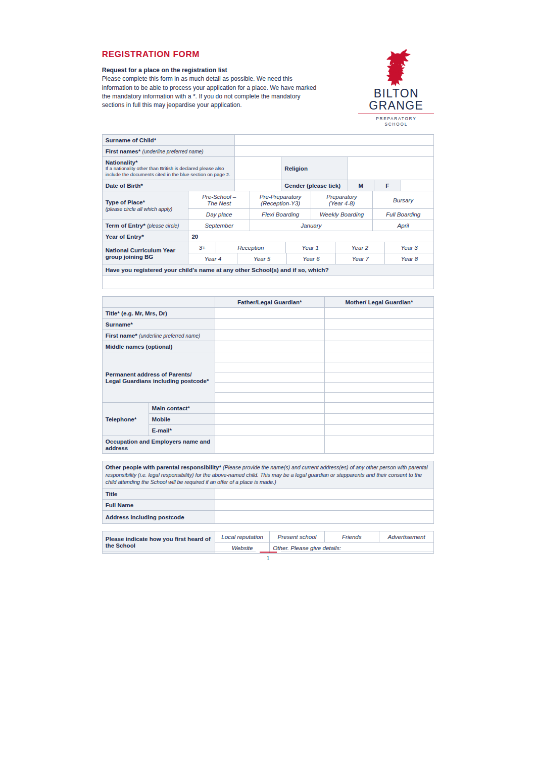Registration Form
Request for a place on the registration list
Please complete this form in as much detail as possible. We need this information to be able to process your application for a place. We have marked the mandatory information with a *. If you do not complete the mandatory sections in full this may jeopardise your application.
BILTON
GRANGE
PREPARATORY
SCHOOL
| Surname of Child* | |
| First names* (underline preferred name) | |
| Nationality* If a nationality other than British is declared please also include the documents cited in the blue section on page 2. | | Religion | |
| Date of Birth* | | Gender (please tick) | M | F | |
| Type of Place* (please circle all which apply) | Pre-School – The Nest | Pre-Preparatory (Reception-Y3) | Preparatory (Year 4-8) | Bursary |
| Day place | Flexi Boarding | Weekly Boarding | Full Boarding |
| Term of Entry* (please circle) | September | January | April |
| Year of Entry* | 20 |
| National Curriculum Year group joining BG | / 3+ / Reception / Year 1 / Year 2 / Year 3 / |
| / Year 4 / Year 5 / Year 6 / Year 7 / Year 8 / |
| Have you registered your child’s name at any other School(s) and if so, which? |
| | Father/Legal Guardian* | Mother/ Legal Guardian* |
| Title* (e.g. Mr, Mrs, Dr) | | |
| Surname* | | |
| First name* (underline preferred name) | | |
| Middle names (optional) | | |
| Permanent address of Parents/ Legal Guardians including postcode* | | |
| Telephone* | Main contact* | | |
| Mobile | | |
| E-mail* | | |
| Occupation and Employers name and address | | |
| Other people with parental responsibility* (Please provide the name(s) and current address(es) of any other person with parental responsibility (i.e. legal responsibility) for the above-named child. This may be a legal guardian or stepparents and their consent to the child attending the School will be required if an offer of a place is made.) |
| Title | |
| Full Name | |
| Address including postcode | |
| Please indicate how you first heard of the School | Local reputation | Present school | Friends | Advertisement |
| Website | Other. Please give details: |
1